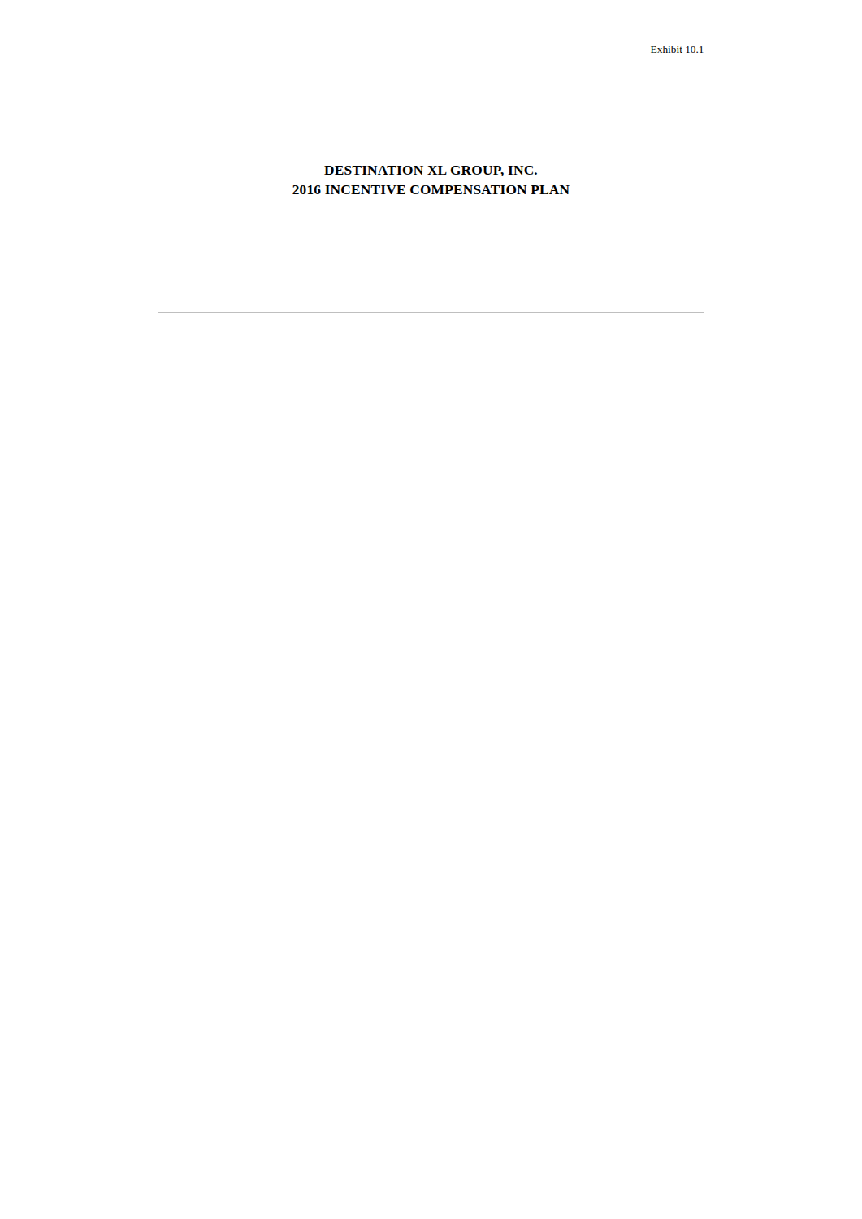Exhibit 10.1
DESTINATION XL GROUP, INC.
2016 INCENTIVE COMPENSATION PLAN